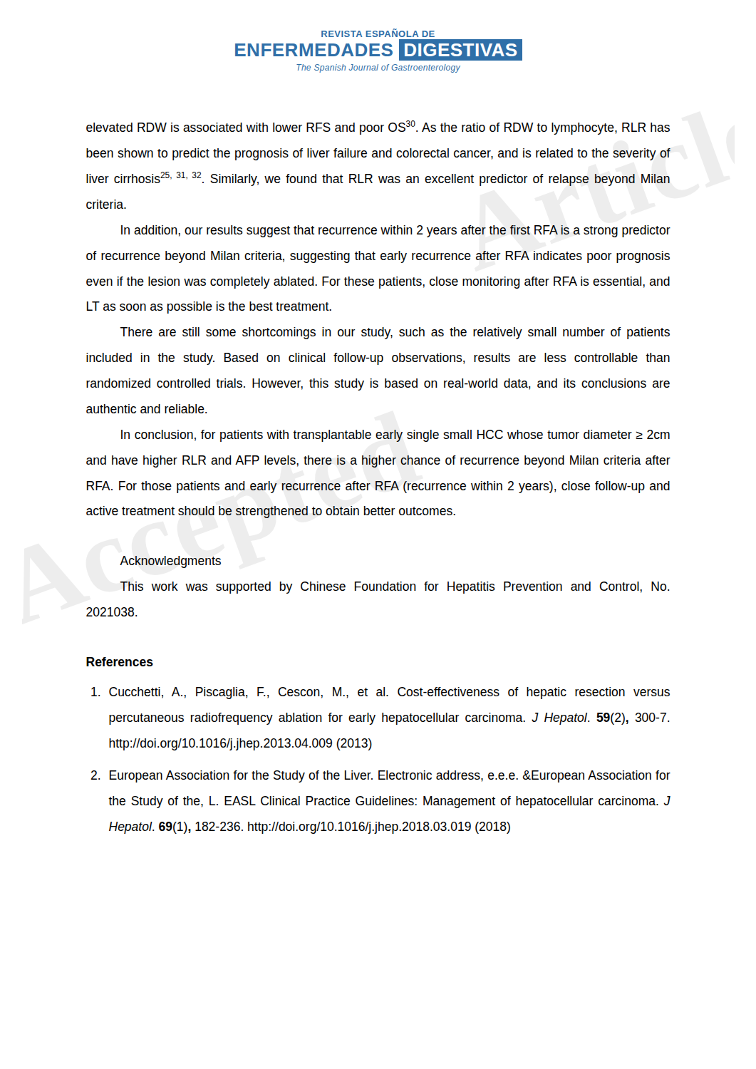Accepted Article
REVISTA ESPAÑOLA DE
ENFERMEDADES DIGESTIVAS
The Spanish Journal of Gastroenterology
elevated RDW is associated with lower RFS and poor OS30. As the ratio of RDW to lymphocyte, RLR has been shown to predict the prognosis of liver failure and colorectal cancer, and is related to the severity of liver cirrhosis25, 31, 32. Similarly, we found that RLR was an excellent predictor of relapse beyond Milan criteria.
In addition, our results suggest that recurrence within 2 years after the first RFA is a strong predictor of recurrence beyond Milan criteria, suggesting that early recurrence after RFA indicates poor prognosis even if the lesion was completely ablated. For these patients, close monitoring after RFA is essential, and LT as soon as possible is the best treatment.
There are still some shortcomings in our study, such as the relatively small number of patients included in the study. Based on clinical follow-up observations, results are less controllable than randomized controlled trials. However, this study is based on real-world data, and its conclusions are authentic and reliable.
In conclusion, for patients with transplantable early single small HCC whose tumor diameter ≥ 2cm and have higher RLR and AFP levels, there is a higher chance of recurrence beyond Milan criteria after RFA. For those patients and early recurrence after RFA (recurrence within 2 years), close follow-up and active treatment should be strengthened to obtain better outcomes.
Acknowledgments
This work was supported by Chinese Foundation for Hepatitis Prevention and Control, No. 2021038.
References
Cucchetti, A., Piscaglia, F., Cescon, M., et al. Cost-effectiveness of hepatic resection versus percutaneous radiofrequency ablation for early hepatocellular carcinoma. J Hepatol. 59(2), 300-7. http://doi.org/10.1016/j.jhep.2013.04.009 (2013)
European Association for the Study of the Liver. Electronic address, e.e.e. &European Association for the Study of the, L. EASL Clinical Practice Guidelines: Management of hepatocellular carcinoma. J Hepatol. 69(1), 182-236. http://doi.org/10.1016/j.jhep.2018.03.019 (2018)